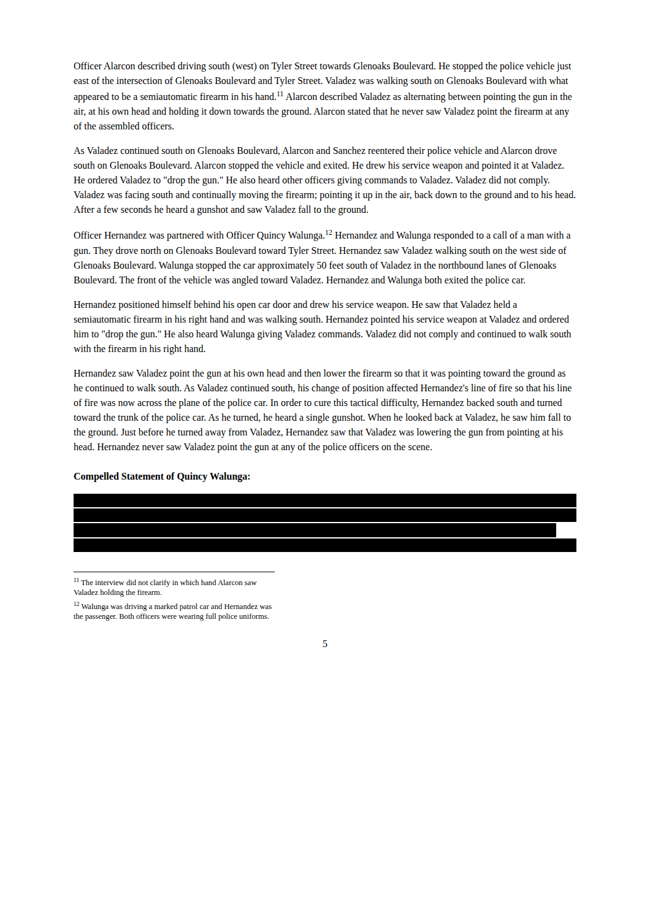Officer Alarcon described driving south (west) on Tyler Street towards Glenoaks Boulevard. He stopped the police vehicle just east of the intersection of Glenoaks Boulevard and Tyler Street. Valadez was walking south on Glenoaks Boulevard with what appeared to be a semiautomatic firearm in his hand.11 Alarcon described Valadez as alternating between pointing the gun in the air, at his own head and holding it down towards the ground. Alarcon stated that he never saw Valadez point the firearm at any of the assembled officers.
As Valadez continued south on Glenoaks Boulevard, Alarcon and Sanchez reentered their police vehicle and Alarcon drove south on Glenoaks Boulevard. Alarcon stopped the vehicle and exited. He drew his service weapon and pointed it at Valadez. He ordered Valadez to "drop the gun." He also heard other officers giving commands to Valadez. Valadez did not comply. Valadez was facing south and continually moving the firearm; pointing it up in the air, back down to the ground and to his head. After a few seconds he heard a gunshot and saw Valadez fall to the ground.
Officer Hernandez was partnered with Officer Quincy Walunga.12 Hernandez and Walunga responded to a call of a man with a gun. They drove north on Glenoaks Boulevard toward Tyler Street. Hernandez saw Valadez walking south on the west side of Glenoaks Boulevard. Walunga stopped the car approximately 50 feet south of Valadez in the northbound lanes of Glenoaks Boulevard. The front of the vehicle was angled toward Valadez. Hernandez and Walunga both exited the police car.
Hernandez positioned himself behind his open car door and drew his service weapon. He saw that Valadez held a semiautomatic firearm in his right hand and was walking south. Hernandez pointed his service weapon at Valadez and ordered him to "drop the gun." He also heard Walunga giving Valadez commands. Valadez did not comply and continued to walk south with the firearm in his right hand.
Hernandez saw Valadez point the gun at his own head and then lower the firearm so that it was pointing toward the ground as he continued to walk south. As Valadez continued south, his change of position affected Hernandez's line of fire so that his line of fire was now across the plane of the police car. In order to cure this tactical difficulty, Hernandez backed south and turned toward the trunk of the police car. As he turned, he heard a single gunshot. When he looked back at Valadez, he saw him fall to the ground. Just before he turned away from Valadez, Hernandez saw that Valadez was lowering the gun from pointing at his head. Hernandez never saw Valadez point the gun at any of the police officers on the scene.
Compelled Statement of Quincy Walunga:
11 The interview did not clarify in which hand Alarcon saw Valadez holding the firearm.
12 Walunga was driving a marked patrol car and Hernandez was the passenger. Both officers were wearing full police uniforms.
5